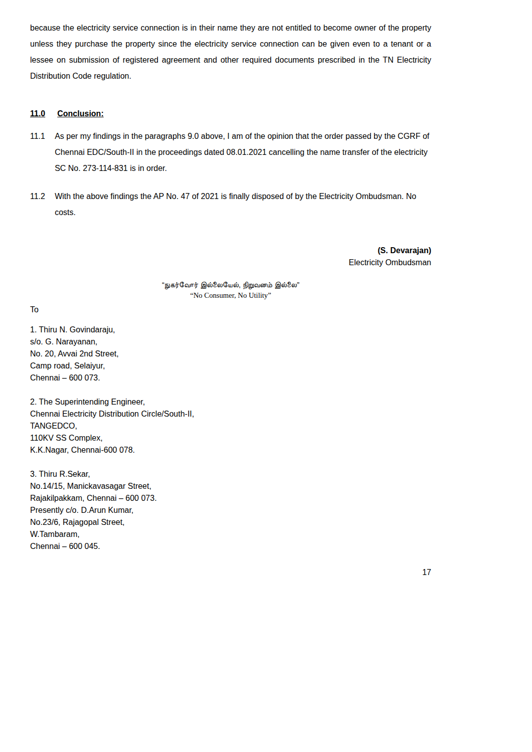because the electricity service connection is in their name they are not entitled to become owner of the property unless they purchase the property since the electricity service connection can be given even to a tenant or a lessee on submission of registered agreement and other required documents prescribed in the TN Electricity Distribution Code regulation.
11.0
Conclusion:
11.1 As per my findings in the paragraphs 9.0 above, I am of the opinion that the order passed by the CGRF of Chennai EDC/South-II in the proceedings dated 08.01.2021 cancelling the name transfer of the electricity SC No. 273-114-831 is in order.
11.2 With the above findings the AP No. 47 of 2021 is finally disposed of by the Electricity Ombudsman. No costs.
(S. Devarajan)
Electricity Ombudsman
“நுகர்வோர் இல்லையேல், நிறுவனம் இல்லை”
“No Consumer, No Utility”
To
1. Thiru N. Govindaraju,
s/o. G. Narayanan,
No. 20, Avvai 2nd Street,
Camp road, Selaiyur,
Chennai – 600 073.
2. The Superintending Engineer,
Chennai Electricity Distribution Circle/South-II,
TANGEDCO,
110KV SS Complex,
K.K.Nagar, Chennai-600 078.
3. Thiru R.Sekar,
No.14/15, Manickavasagar Street,
Rajakilpakkam, Chennai – 600 073.
Presently c/o. D.Arun Kumar,
No.23/6, Rajagopal Street,
W.Tambaram,
Chennai – 600 045.
17